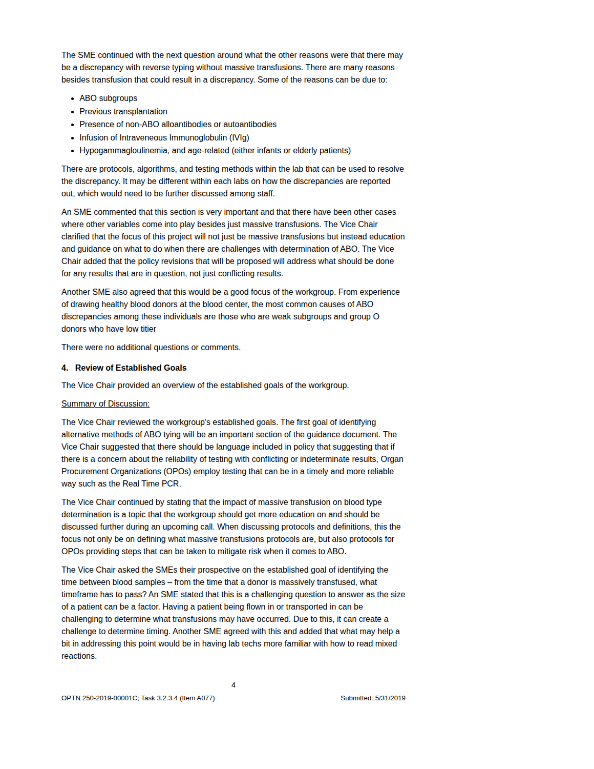The SME continued with the next question around what the other reasons were that there may be a discrepancy with reverse typing without massive transfusions. There are many reasons besides transfusion that could result in a discrepancy. Some of the reasons can be due to:
ABO subgroups
Previous transplantation
Presence of non-ABO alloantibodies or autoantibodies
Infusion of Intraveneous Immunoglobulin (IVIg)
Hypogammagloulinemia, and age-related (either infants or elderly patients)
There are protocols, algorithms, and testing methods within the lab that can be used to resolve the discrepancy. It may be different within each labs on how the discrepancies are reported out, which would need to be further discussed among staff.
An SME commented that this section is very important and that there have been other cases where other variables come into play besides just massive transfusions. The Vice Chair clarified that the focus of this project will not just be massive transfusions but instead education and guidance on what to do when there are challenges with determination of ABO. The Vice Chair added that the policy revisions that will be proposed will address what should be done for any results that are in question, not just conflicting results.
Another SME also agreed that this would be a good focus of the workgroup. From experience of drawing healthy blood donors at the blood center, the most common causes of ABO discrepancies among these individuals are those who are weak subgroups and group O donors who have low titier
There were no additional questions or comments.
4. Review of Established Goals
The Vice Chair provided an overview of the established goals of the workgroup.
Summary of Discussion:
The Vice Chair reviewed the workgroup's established goals. The first goal of identifying alternative methods of ABO tying will be an important section of the guidance document. The Vice Chair suggested that there should be language included in policy that suggesting that if there is a concern about the reliability of testing with conflicting or indeterminate results, Organ Procurement Organizations (OPOs) employ testing that can be in a timely and more reliable way such as the Real Time PCR.
The Vice Chair continued by stating that the impact of massive transfusion on blood type determination is a topic that the workgroup should get more education on and should be discussed further during an upcoming call. When discussing protocols and definitions, this the focus not only be on defining what massive transfusions protocols are, but also protocols for OPOs providing steps that can be taken to mitigate risk when it comes to ABO.
The Vice Chair asked the SMEs their prospective on the established goal of identifying the time between blood samples – from the time that a donor is massively transfused, what timeframe has to pass? An SME stated that this is a challenging question to answer as the size of a patient can be a factor. Having a patient being flown in or transported in can be challenging to determine what transfusions may have occurred. Due to this, it can create a challenge to determine timing. Another SME agreed with this and added that what may help a bit in addressing this point would be in having lab techs more familiar with how to read mixed reactions.
4
OPTN 250-2019-00001C; Task 3.2.3.4 (Item A077) Submitted: 5/31/2019